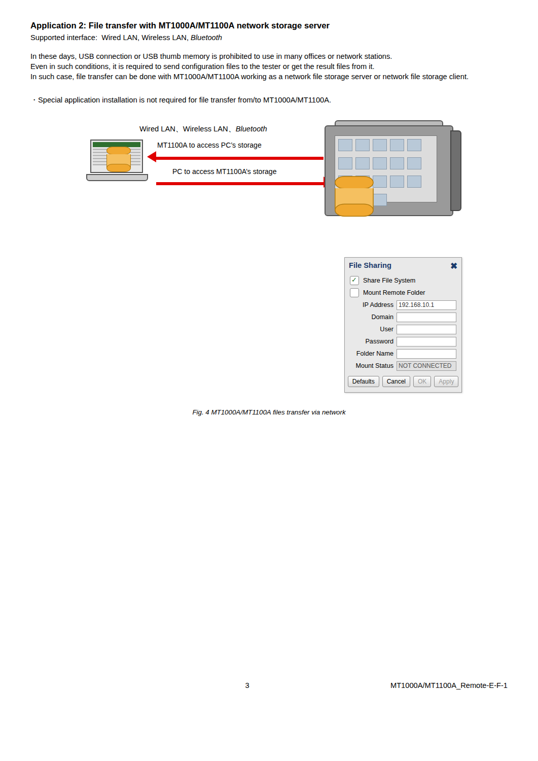Application 2: File transfer with MT1000A/MT1100A network storage server
Supported interface: Wired LAN, Wireless LAN, Bluetooth
In these days, USB connection or USB thumb memory is prohibited to use in many offices or network stations.
Even in such conditions, it is required to send configuration files to the tester or get the result files from it.
In such case, file transfer can be done with MT1000A/MT1100A working as a network file storage server or network file storage client.
・Special application installation is not required for file transfer from/to MT1000A/MT1100A.
Wired LAN、Wireless LAN、Bluetooth
MT1100A to access PC’s storage
PC to access MT1100A’s storage
File Sharing✖
Share File System
Mount Remote Folder
IP Address 192.168.10.1
Domain
User
Password
Folder Name
Mount Status NOT CONNECTED
Defaults Cancel OK Apply
Fig. 4 MT1000A/MT1100A files transfer via network
3 MT1000A/MT1100A_Remote-E-F-1